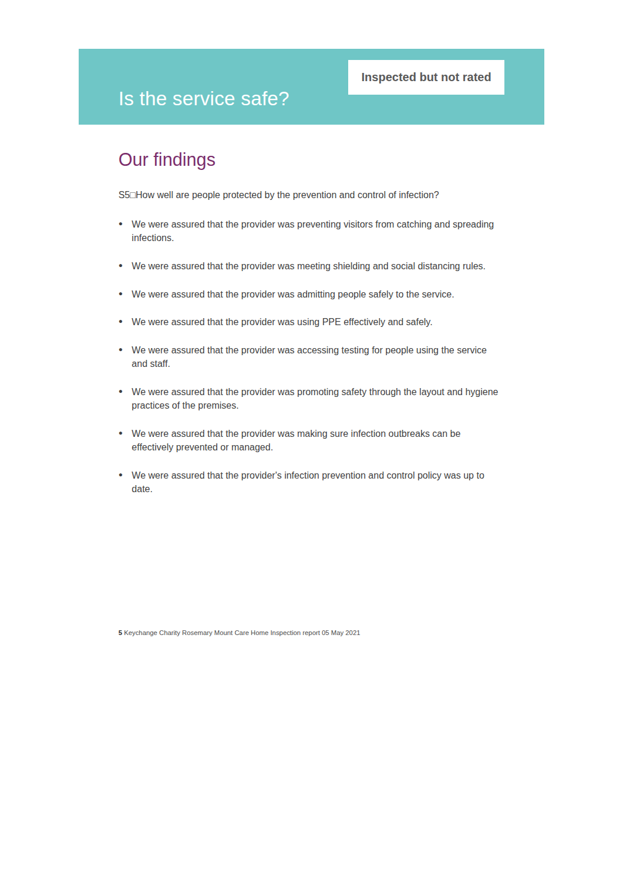Inspected but not rated
Is the service safe?
Our findings
S5□How well are people protected by the prevention and control of infection?
We were assured that the provider was preventing visitors from catching and spreading infections.
We were assured that the provider was meeting shielding and social distancing rules.
We were assured that the provider was admitting people safely to the service.
We were assured that the provider was using PPE effectively and safely.
We were assured that the provider was accessing testing for people using the service and staff.
We were assured that the provider was promoting safety through the layout and hygiene practices of the premises.
We were assured that the provider was making sure infection outbreaks can be effectively prevented or managed.
We were assured that the provider's infection prevention and control policy was up to date.
5 Keychange Charity Rosemary Mount Care Home Inspection report 05 May 2021